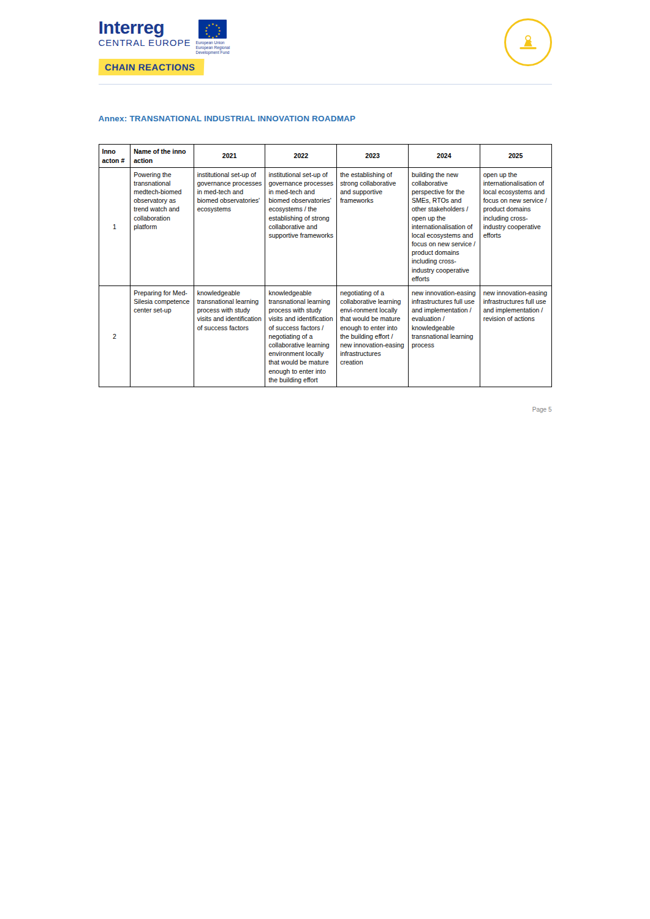Interreg
CENTRAL EUROPE
★ ★ ★ ★ ★ ★ ★ ★ ★ ★ ★ ★
European Union
European Regional
Development Fund
CHAIN REACTIONS
Annex: TRANSNATIONAL INDUSTRIAL INNOVATION ROADMAP
| Inno acton # | Name of the inno action | 2021 | 2022 | 2023 | 2024 | 2025 |
| --- | --- | --- | --- | --- | --- | --- |
| 1 | Powering the transnational medtech-biomed observatory as trend watch and collaboration platform | institutional set-up of governance processes in med-tech and biomed observatories' ecosystems | institutional set-up of governance processes in med-tech and biomed observatories' ecosystems / the establishing of strong collaborative and supportive frameworks | the establishing of strong collaborative and supportive frameworks | building the new collaborative perspective for the SMEs, RTOs and other stakeholders / open up the internationalisation of local ecosystems and focus on new service / product domains including cross-industry cooperative efforts | open up the internationalisation of local ecosystems and focus on new service / product domains including cross-industry cooperative efforts |
| 2 | Preparing for Med-Silesia competence center set-up | knowledgeable transnational learning process with study visits and identification of success factors | knowledgeable transnational learning process with study visits and identification of success factors / negotiating of a collaborative learning environment locally that would be mature enough to enter into the building effort | negotiating of a collaborative learning envi-ronment locally that would be mature enough to enter into the building effort / new innovation-easing infrastructures creation | new innovation-easing infrastructures full use and implementation / evaluation / knowledgeable transnational learning process | new innovation-easing infrastructures full use and implementation / revision of actions |
Page 5